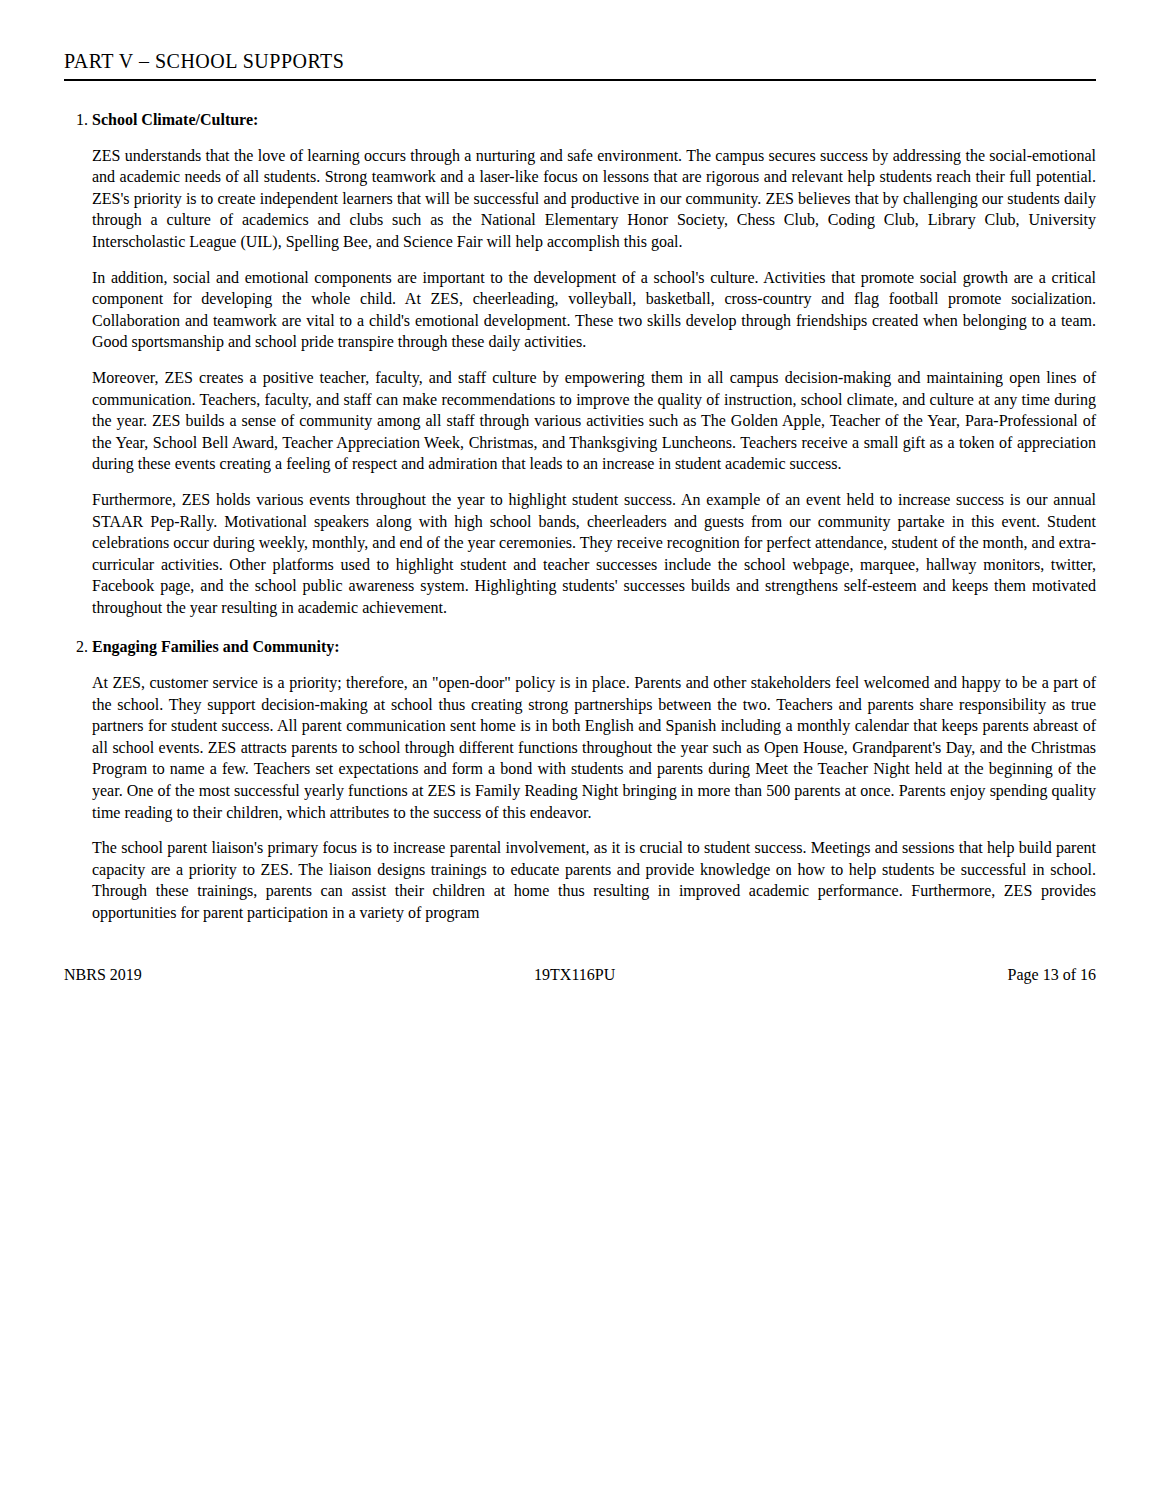PART V – SCHOOL SUPPORTS
School Climate/Culture:
ZES understands that the love of learning occurs through a nurturing and safe environment. The campus secures success by addressing the social-emotional and academic needs of all students. Strong teamwork and a laser-like focus on lessons that are rigorous and relevant help students reach their full potential. ZES's priority is to create independent learners that will be successful and productive in our community. ZES believes that by challenging our students daily through a culture of academics and clubs such as the National Elementary Honor Society, Chess Club, Coding Club, Library Club, University Interscholastic League (UIL), Spelling Bee, and Science Fair will help accomplish this goal.
In addition, social and emotional components are important to the development of a school's culture. Activities that promote social growth are a critical component for developing the whole child. At ZES, cheerleading, volleyball, basketball, cross-country and flag football promote socialization. Collaboration and teamwork are vital to a child's emotional development. These two skills develop through friendships created when belonging to a team. Good sportsmanship and school pride transpire through these daily activities.
Moreover, ZES creates a positive teacher, faculty, and staff culture by empowering them in all campus decision-making and maintaining open lines of communication. Teachers, faculty, and staff can make recommendations to improve the quality of instruction, school climate, and culture at any time during the year. ZES builds a sense of community among all staff through various activities such as The Golden Apple, Teacher of the Year, Para-Professional of the Year, School Bell Award, Teacher Appreciation Week, Christmas, and Thanksgiving Luncheons. Teachers receive a small gift as a token of appreciation during these events creating a feeling of respect and admiration that leads to an increase in student academic success.
Furthermore, ZES holds various events throughout the year to highlight student success. An example of an event held to increase success is our annual STAAR Pep-Rally. Motivational speakers along with high school bands, cheerleaders and guests from our community partake in this event. Student celebrations occur during weekly, monthly, and end of the year ceremonies. They receive recognition for perfect attendance, student of the month, and extra-curricular activities. Other platforms used to highlight student and teacher successes include the school webpage, marquee, hallway monitors, twitter, Facebook page, and the school public awareness system. Highlighting students' successes builds and strengthens self-esteem and keeps them motivated throughout the year resulting in academic achievement.
Engaging Families and Community:
At ZES, customer service is a priority; therefore, an "open-door" policy is in place. Parents and other stakeholders feel welcomed and happy to be a part of the school. They support decision-making at school thus creating strong partnerships between the two. Teachers and parents share responsibility as true partners for student success. All parent communication sent home is in both English and Spanish including a monthly calendar that keeps parents abreast of all school events. ZES attracts parents to school through different functions throughout the year such as Open House, Grandparent's Day, and the Christmas Program to name a few. Teachers set expectations and form a bond with students and parents during Meet the Teacher Night held at the beginning of the year. One of the most successful yearly functions at ZES is Family Reading Night bringing in more than 500 parents at once. Parents enjoy spending quality time reading to their children, which attributes to the success of this endeavor.
The school parent liaison's primary focus is to increase parental involvement, as it is crucial to student success. Meetings and sessions that help build parent capacity are a priority to ZES. The liaison designs trainings to educate parents and provide knowledge on how to help students be successful in school. Through these trainings, parents can assist their children at home thus resulting in improved academic performance. Furthermore, ZES provides opportunities for parent participation in a variety of program
NBRS 2019 19TX116PU Page 13 of 16